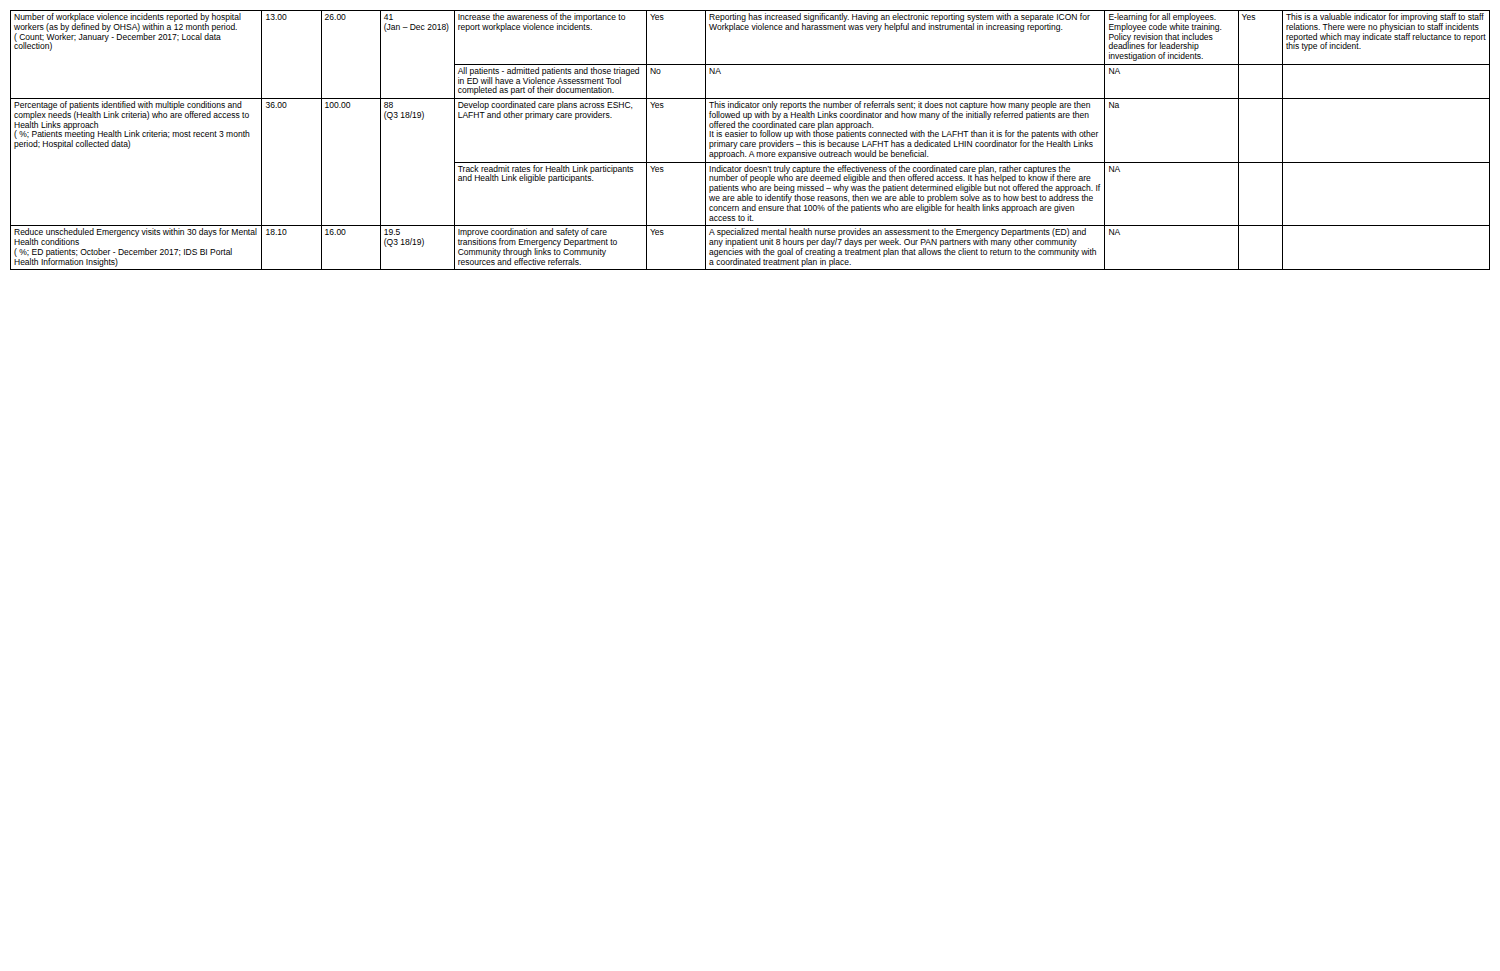| Number of workplace violence incidents reported by hospital workers (as by defined by OHSA) within a 12 month period. ( Count; Worker; January - December 2017; Local data collection) | 13.00 | 26.00 | 41 (Jan – Dec 2018) | Increase the awareness of the importance to report workplace violence incidents. | Yes | Reporting has increased significantly. Having an electronic reporting system with a separate ICON for Workplace violence and harassment was very helpful and instrumental in increasing reporting. | E-learning for all employees. Employee code white training. Policy revision that includes deadlines for leadership investigation of incidents. | Yes | This is a valuable indicator for improving staff to staff relations. There were no physician to staff incidents reported which may indicate staff reluctance to report this type of incident. |
| All patients - admitted patients and those triaged in ED will have a Violence Assessment Tool completed as part of their documentation. | No | NA | NA | | |
| Percentage of patients identified with multiple conditions and complex needs (Health Link criteria) who are offered access to Health Links approach ( %; Patients meeting Health Link criteria; most recent 3 month period; Hospital collected data) | 36.00 | 100.00 | 88 (Q3 18/19) | Develop coordinated care plans across ESHC, LAFHT and other primary care providers. | Yes | This indicator only reports the number of referrals sent; it does not capture how many people are then followed up with by a Health Links coordinator and how many of the initially referred patients are then offered the coordinated care plan approach. It is easier to follow up with those patients connected with the LAFHT than it is for the patents with other primary care providers – this is because LAFHT has a dedicated LHIN coordinator for the Health Links approach. A more expansive outreach would be beneficial. | Na | | |
| Track readmit rates for Health Link participants and Health Link eligible participants. | Yes | Indicator doesn’t truly capture the effectiveness of the coordinated care plan, rather captures the number of people who are deemed eligible and then offered access. It has helped to know if there are patients who are being missed – why was the patient determined eligible but not offered the approach. If we are able to identify those reasons, then we are able to problem solve as to how best to address the concern and ensure that 100% of the patients who are eligible for health links approach are given access to it. | NA | | |
| Reduce unscheduled Emergency visits within 30 days for Mental Health conditions ( %; ED patients; October - December 2017; IDS BI Portal Health Information Insights) | 18.10 | 16.00 | 19.5 (Q3 18/19) | Improve coordination and safety of care transitions from Emergency Department to Community through links to Community resources and effective referrals. | Yes | A specialized mental health nurse provides an assessment to the Emergency Departments (ED) and any inpatient unit 8 hours per day/7 days per week. Our PAN partners with many other community agencies with the goal of creating a treatment plan that allows the client to return to the community with a coordinated treatment plan in place. | NA | | |